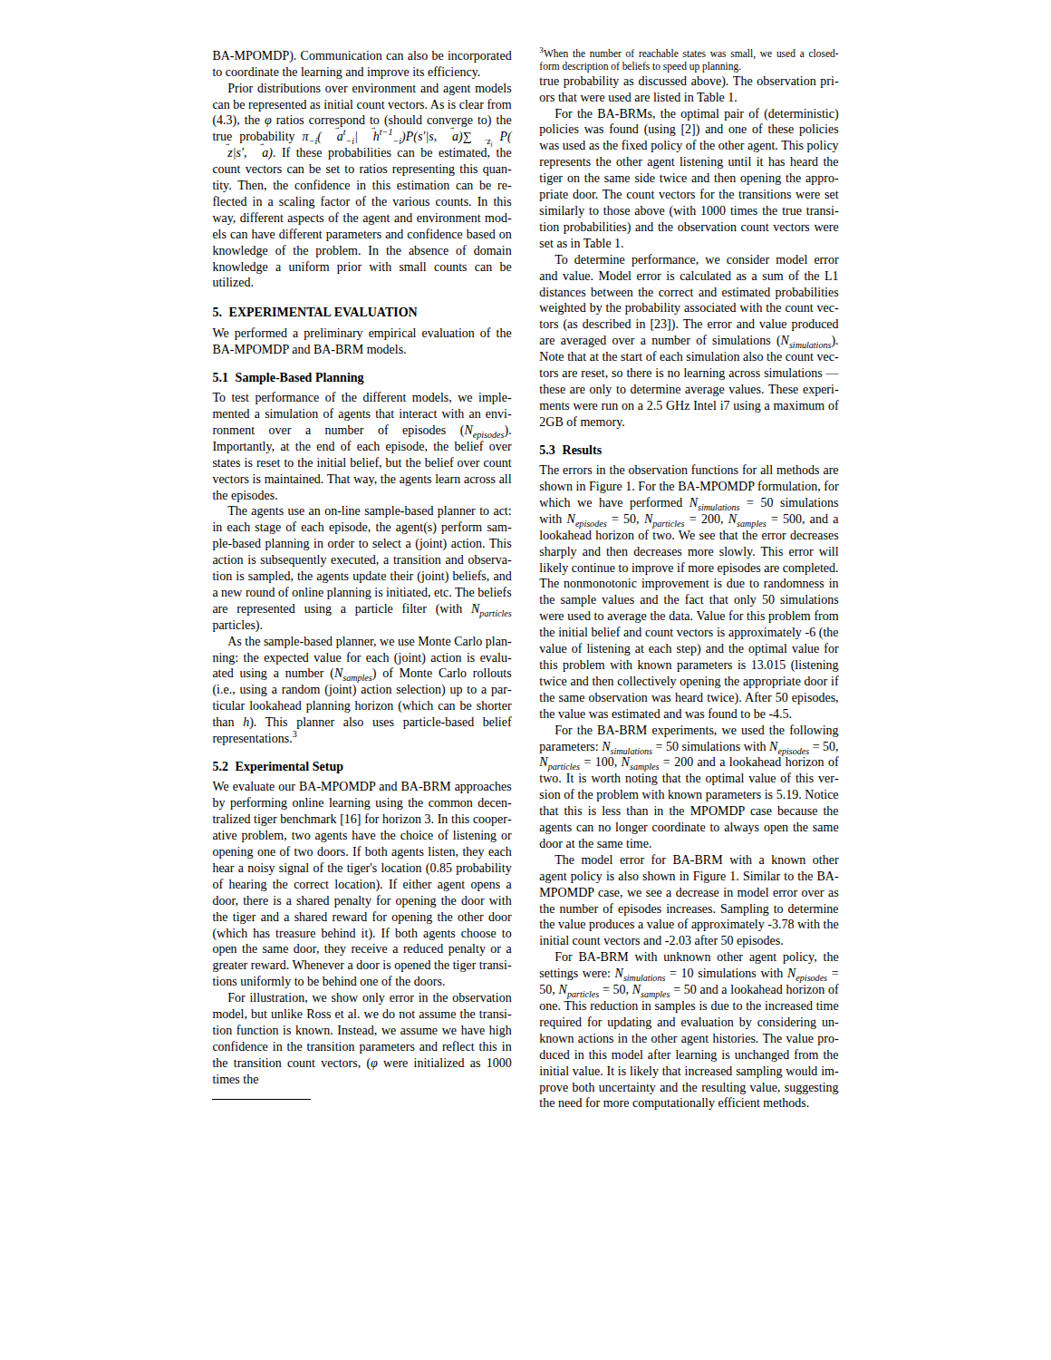BA-MPOMDP). Communication can also be incorporated to coordinate the learning and improve its efficiency.
Prior distributions over environment and agent models can be represented as initial count vectors. As is clear from (4.3), the φ ratios correspond to (should converge to) the true probability π−i(at−i|ht−1−i)P(s′|s,a)∑zi P(z|s′,a). If these probabilities can be estimated, the count vectors can be set to ratios representing this quantity. Then, the confidence in this estimation can be reflected in a scaling factor of the various counts. In this way, different aspects of the agent and environment models can have different parameters and confidence based on knowledge of the problem. In the absence of domain knowledge a uniform prior with small counts can be utilized.
5. EXPERIMENTAL EVALUATION
We performed a preliminary empirical evaluation of the BA-MPOMDP and BA-BRM models.
5.1 Sample-Based Planning
To test performance of the different models, we implemented a simulation of agents that interact with an environment over a number of episodes (Nepisodes). Importantly, at the end of each episode, the belief over states is reset to the initial belief, but the belief over count vectors is maintained. That way, the agents learn across all the episodes.
The agents use an on-line sample-based planner to act: in each stage of each episode, the agent(s) perform sample-based planning in order to select a (joint) action. This action is subsequently executed, a transition and observation is sampled, the agents update their (joint) beliefs, and a new round of online planning is initiated, etc. The beliefs are represented using a particle filter (with Nparticles particles).
As the sample-based planner, we use Monte Carlo planning: the expected value for each (joint) action is evaluated using a number (Nsamples) of Monte Carlo rollouts (i.e., using a random (joint) action selection) up to a particular lookahead planning horizon (which can be shorter than h). This planner also uses particle-based belief representations.3
5.2 Experimental Setup
We evaluate our BA-MPOMDP and BA-BRM approaches by performing online learning using the common decentralized tiger benchmark [16] for horizon 3. In this cooperative problem, two agents have the choice of listening or opening one of two doors. If both agents listen, they each hear a noisy signal of the tiger's location (0.85 probability of hearing the correct location). If either agent opens a door, there is a shared penalty for opening the door with the tiger and a shared reward for opening the other door (which has treasure behind it). If both agents choose to open the same door, they receive a reduced penalty or a greater reward. Whenever a door is opened the tiger transitions uniformly to be behind one of the doors.
For illustration, we show only error in the observation model, but unlike Ross et al. we do not assume the transition function is known. Instead, we assume we have high confidence in the transition parameters and reflect this in the transition count vectors, (φ were initialized as 1000 times the
3When the number of reachable states was small, we used a closed-form description of beliefs to speed up planning.
true probability as discussed above). The observation priors that were used are listed in Table 1.
For the BA-BRMs, the optimal pair of (deterministic) policies was found (using [2]) and one of these policies was used as the fixed policy of the other agent. This policy represents the other agent listening until it has heard the tiger on the same side twice and then opening the appropriate door. The count vectors for the transitions were set similarly to those above (with 1000 times the true transition probabilities) and the observation count vectors were set as in Table 1.
To determine performance, we consider model error and value. Model error is calculated as a sum of the L1 distances between the correct and estimated probabilities weighted by the probability associated with the count vectors (as described in [23]). The error and value produced are averaged over a number of simulations (Nsimulations). Note that at the start of each simulation also the count vectors are reset, so there is no learning across simulations — these are only to determine average values. These experiments were run on a 2.5 GHz Intel i7 using a maximum of 2GB of memory.
5.3 Results
The errors in the observation functions for all methods are shown in Figure 1. For the BA-MPOMDP formulation, for which we have performed Nsimulations = 50 simulations with Nepisodes = 50, Nparticles = 200, Nsamples = 500, and a lookahead horizon of two. We see that the error decreases sharply and then decreases more slowly. This error will likely continue to improve if more episodes are completed. The nonmonotonic improvement is due to randomness in the sample values and the fact that only 50 simulations were used to average the data. Value for this problem from the initial belief and count vectors is approximately -6 (the value of listening at each step) and the optimal value for this problem with known parameters is 13.015 (listening twice and then collectively opening the appropriate door if the same observation was heard twice). After 50 episodes, the value was estimated and was found to be -4.5.
For the BA-BRM experiments, we used the following parameters: Nsimulations = 50 simulations with Nepisodes = 50, Nparticles = 100, Nsamples = 200 and a lookahead horizon of two. It is worth noting that the optimal value of this version of the problem with known parameters is 5.19. Notice that this is less than in the MPOMDP case because the agents can no longer coordinate to always open the same door at the same time.
The model error for BA-BRM with a known other agent policy is also shown in Figure 1. Similar to the BA-MPOMDP case, we see a decrease in model error over as the number of episodes increases. Sampling to determine the value produces a value of approximately -3.78 with the initial count vectors and -2.03 after 50 episodes.
For BA-BRM with unknown other agent policy, the settings were: Nsimulations = 10 simulations with Nepisodes = 50, Nparticles = 50, Nsamples = 50 and a lookahead horizon of one. This reduction in samples is due to the increased time required for updating and evaluation by considering unknown actions in the other agent histories. The value produced in this model after learning is unchanged from the initial value. It is likely that increased sampling would improve both uncertainty and the resulting value, suggesting the need for more computationally efficient methods.